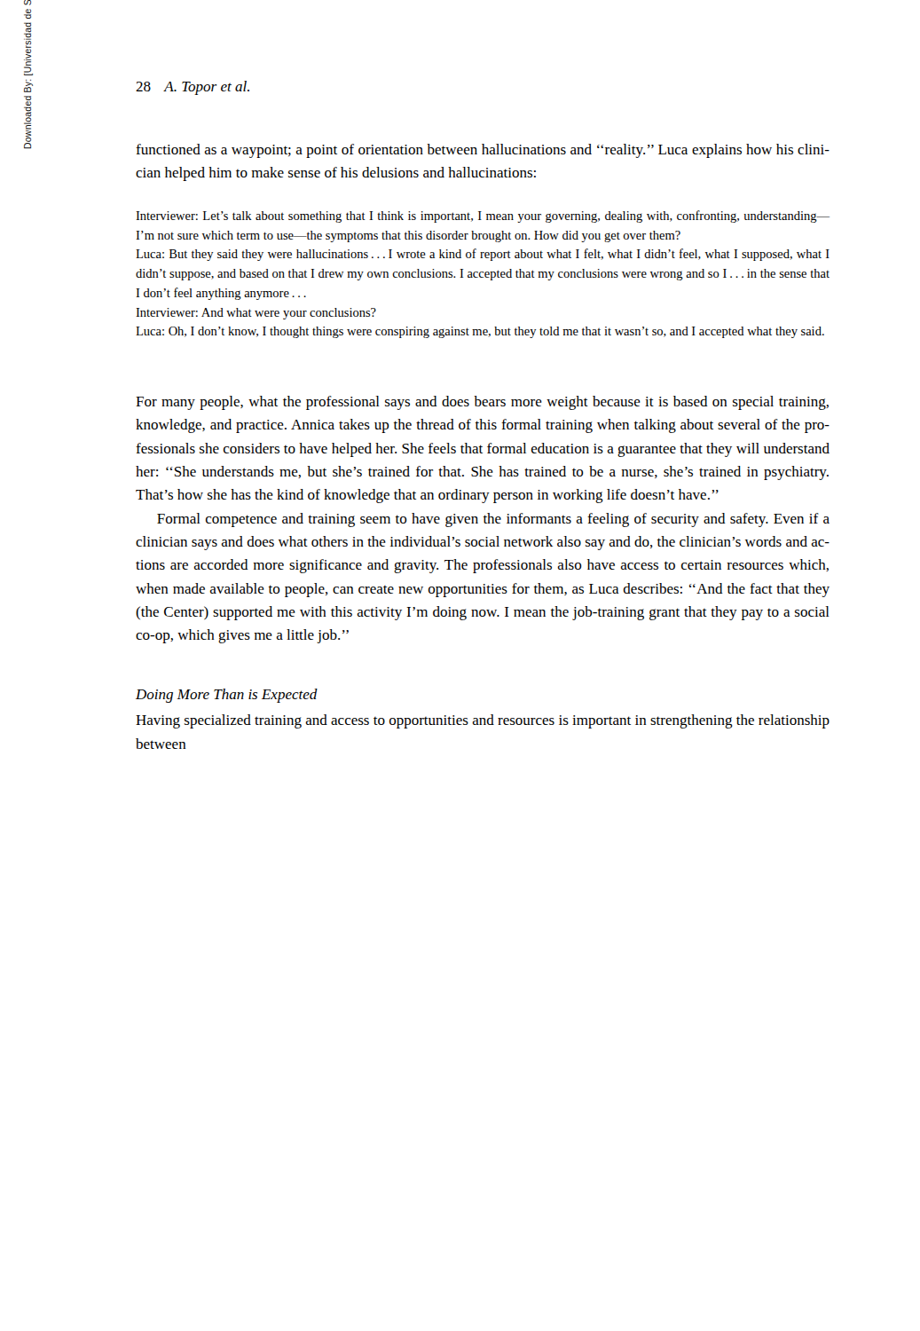Downloaded By: [Universidad de Sevilla] At: 06:37 28 April 2010
28 A. Topor et al.
functioned as a waypoint; a point of orientation between hallucinations and ‘‘reality.’’ Luca explains how his clinician helped him to make sense of his delusions and hallucinations:
Interviewer: Let’s talk about something that I think is important, I mean your governing, dealing with, confronting, understanding—I’m not sure which term to use—the symptoms that this disorder brought on. How did you get over them?
Luca: But they said they were hallucinations . . . I wrote a kind of report about what I felt, what I didn’t feel, what I supposed, what I didn’t suppose, and based on that I drew my own conclusions. I accepted that my conclusions were wrong and so I . . . in the sense that I don’t feel anything anymore . . .
Interviewer: And what were your conclusions?
Luca: Oh, I don’t know, I thought things were conspiring against me, but they told me that it wasn’t so, and I accepted what they said.
For many people, what the professional says and does bears more weight because it is based on special training, knowledge, and practice. Annica takes up the thread of this formal training when talking about several of the professionals she considers to have helped her. She feels that formal education is a guarantee that they will understand her: ‘‘She understands me, but she’s trained for that. She has trained to be a nurse, she’s trained in psychiatry. That’s how she has the kind of knowledge that an ordinary person in working life doesn’t have.’’
Formal competence and training seem to have given the informants a feeling of security and safety. Even if a clinician says and does what others in the individual’s social network also say and do, the clinician’s words and actions are accorded more significance and gravity. The professionals also have access to certain resources which, when made available to people, can create new opportunities for them, as Luca describes: ‘‘And the fact that they (the Center) supported me with this activity I’m doing now. I mean the job-training grant that they pay to a social co-op, which gives me a little job.’’
Doing More Than is Expected
Having specialized training and access to opportunities and resources is important in strengthening the relationship between